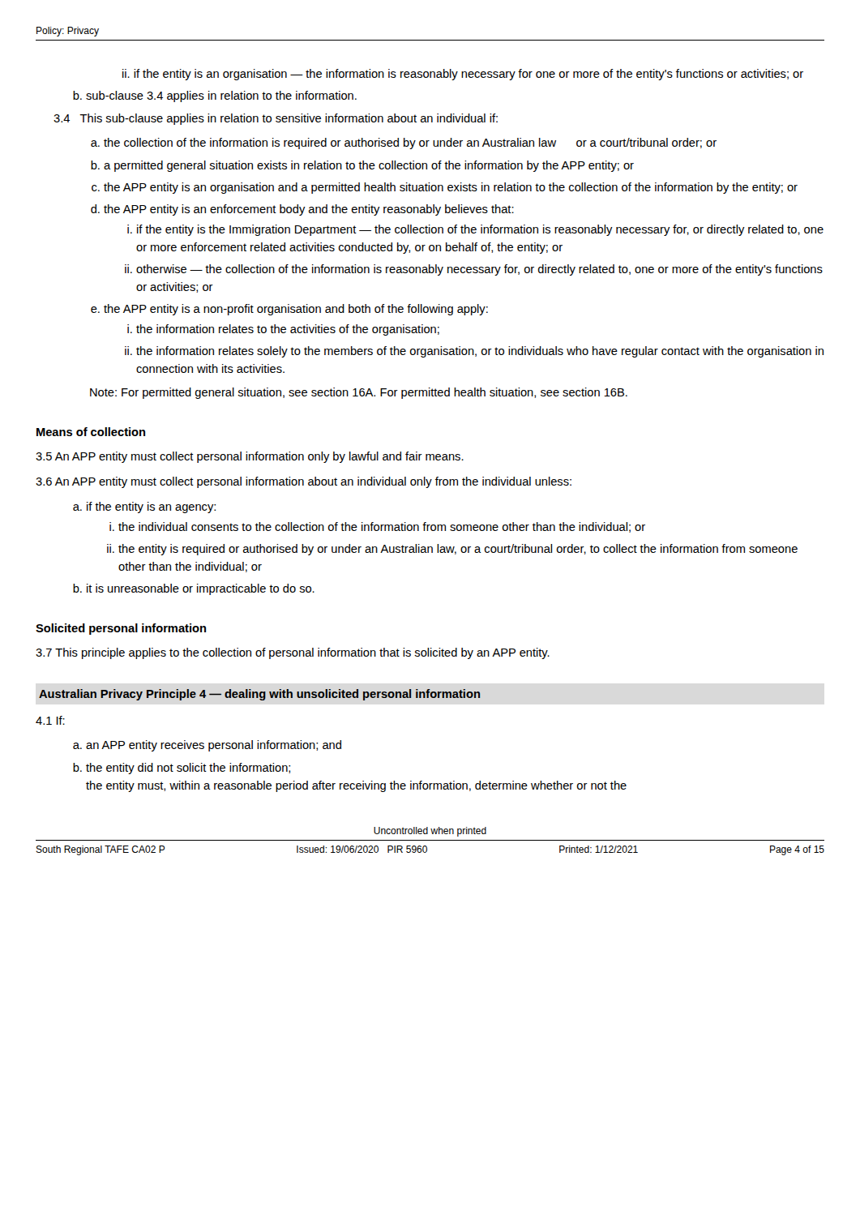Policy: Privacy
if the entity is an organisation — the information is reasonably necessary for one or more of the entity's functions or activities; or
sub-clause 3.4 applies in relation to the information.
3.4 This sub-clause applies in relation to sensitive information about an individual if:
the collection of the information is required or authorised by or under an Australian law or a court/tribunal order; or
a permitted general situation exists in relation to the collection of the information by the APP entity; or
the APP entity is an organisation and a permitted health situation exists in relation to the collection of the information by the entity; or
the APP entity is an enforcement body and the entity reasonably believes that:
if the entity is the Immigration Department — the collection of the information is reasonably necessary for, or directly related to, one or more enforcement related activities conducted by, or on behalf of, the entity; or
otherwise — the collection of the information is reasonably necessary for, or directly related to, one or more of the entity's functions or activities; or
the APP entity is a non-profit organisation and both of the following apply:
the information relates to the activities of the organisation;
the information relates solely to the members of the organisation, or to individuals who have regular contact with the organisation in connection with its activities.
Note: For permitted general situation, see section 16A. For permitted health situation, see section 16B.
Means of collection
3.5 An APP entity must collect personal information only by lawful and fair means.
3.6 An APP entity must collect personal information about an individual only from the individual unless:
if the entity is an agency:
the individual consents to the collection of the information from someone other than the individual; or
the entity is required or authorised by or under an Australian law, or a court/tribunal order, to collect the information from someone other than the individual; or
it is unreasonable or impracticable to do so.
Solicited personal information
3.7 This principle applies to the collection of personal information that is solicited by an APP entity.
Australian Privacy Principle 4 — dealing with unsolicited personal information
4.1 If:
an APP entity receives personal information; and
the entity did not solicit the information;
the entity must, within a reasonable period after receiving the information, determine whether or not the
Uncontrolled when printed
South Regional TAFE CA02 P Issued: 19/06/2020 PIR 5960 Printed: 1/12/2021 Page 4 of 15